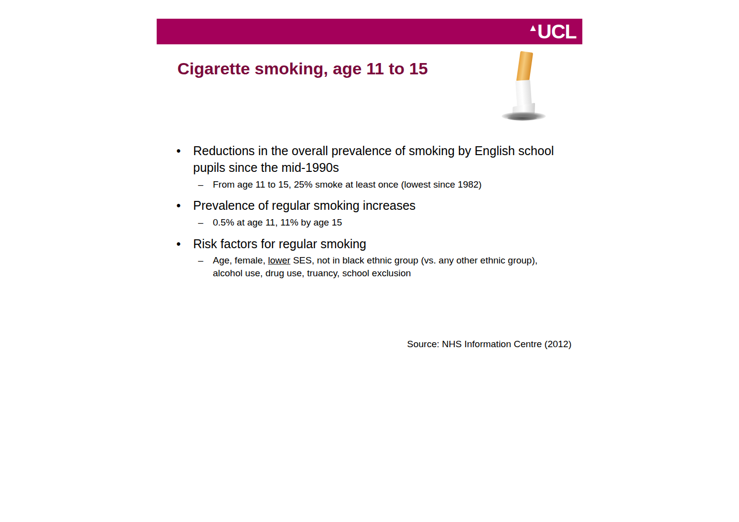▲UCL
Cigarette smoking, age 11 to 15
Reductions in the overall prevalence of smoking by English school pupils since the mid-1990s
From age 11 to 15, 25% smoke at least once (lowest since 1982)
Prevalence of regular smoking increases
0.5% at age 11, 11% by age 15
Risk factors for regular smoking
Age, female, lower SES, not in black ethnic group (vs. any other ethnic group), alcohol use, drug use, truancy, school exclusion
Source: NHS Information Centre (2012)